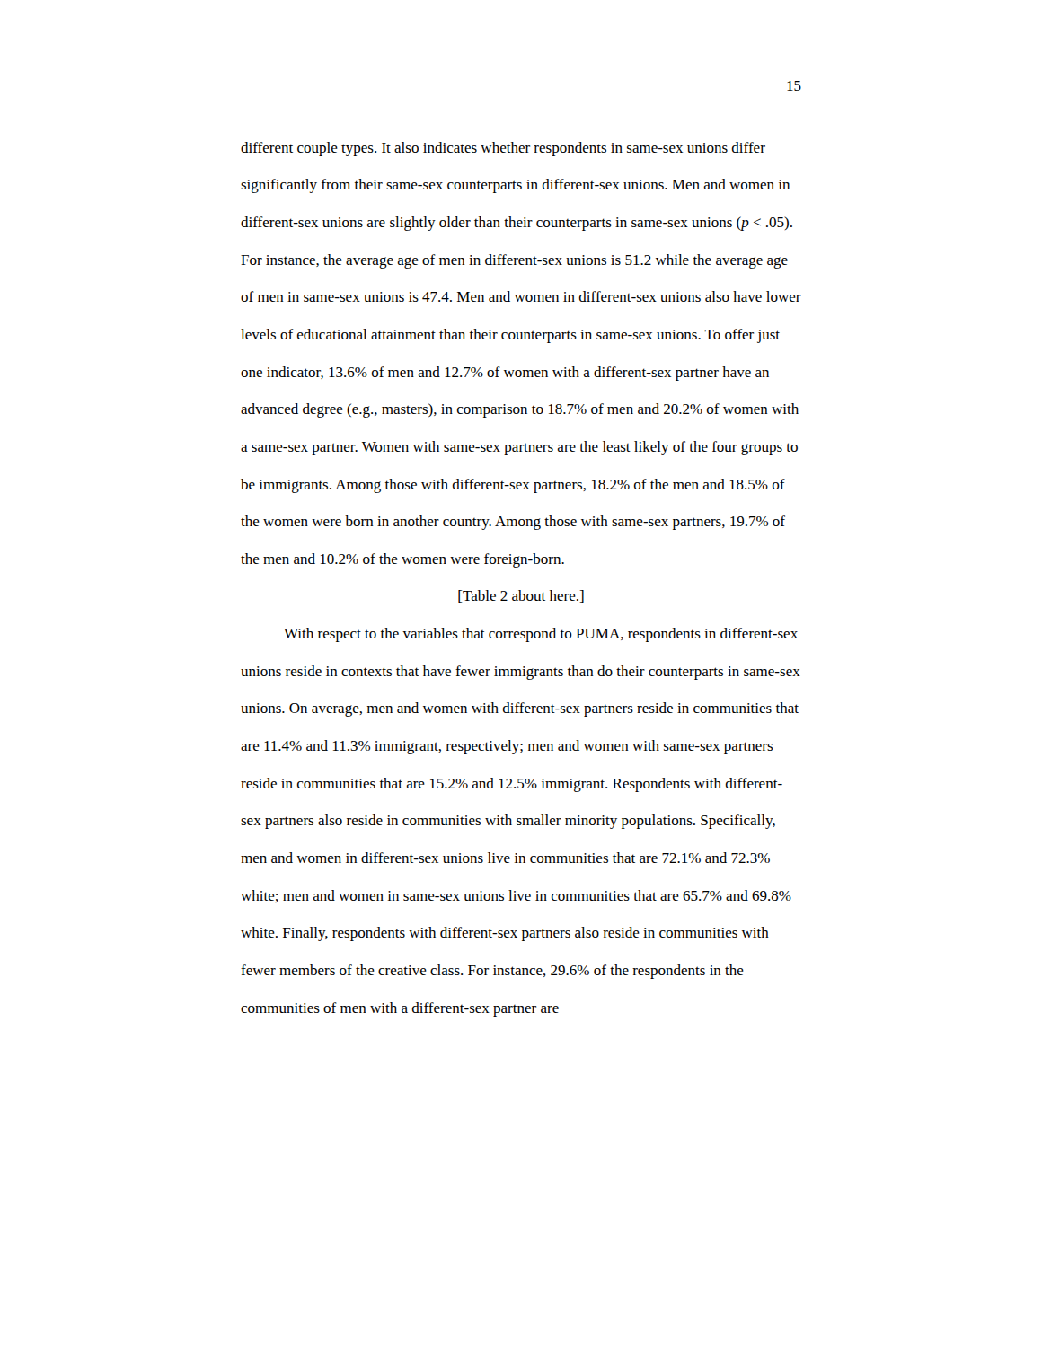15
different couple types. It also indicates whether respondents in same-sex unions differ significantly from their same-sex counterparts in different-sex unions. Men and women in different-sex unions are slightly older than their counterparts in same-sex unions (p < .05). For instance, the average age of men in different-sex unions is 51.2 while the average age of men in same-sex unions is 47.4. Men and women in different-sex unions also have lower levels of educational attainment than their counterparts in same-sex unions. To offer just one indicator, 13.6% of men and 12.7% of women with a different-sex partner have an advanced degree (e.g., masters), in comparison to 18.7% of men and 20.2% of women with a same-sex partner. Women with same-sex partners are the least likely of the four groups to be immigrants. Among those with different-sex partners, 18.2% of the men and 18.5% of the women were born in another country. Among those with same-sex partners, 19.7% of the men and 10.2% of the women were foreign-born.
[Table 2 about here.]
With respect to the variables that correspond to PUMA, respondents in different-sex unions reside in contexts that have fewer immigrants than do their counterparts in same-sex unions. On average, men and women with different-sex partners reside in communities that are 11.4% and 11.3% immigrant, respectively; men and women with same-sex partners reside in communities that are 15.2% and 12.5% immigrant. Respondents with different-sex partners also reside in communities with smaller minority populations. Specifically, men and women in different-sex unions live in communities that are 72.1% and 72.3% white; men and women in same-sex unions live in communities that are 65.7% and 69.8% white. Finally, respondents with different-sex partners also reside in communities with fewer members of the creative class. For instance, 29.6% of the respondents in the communities of men with a different-sex partner are